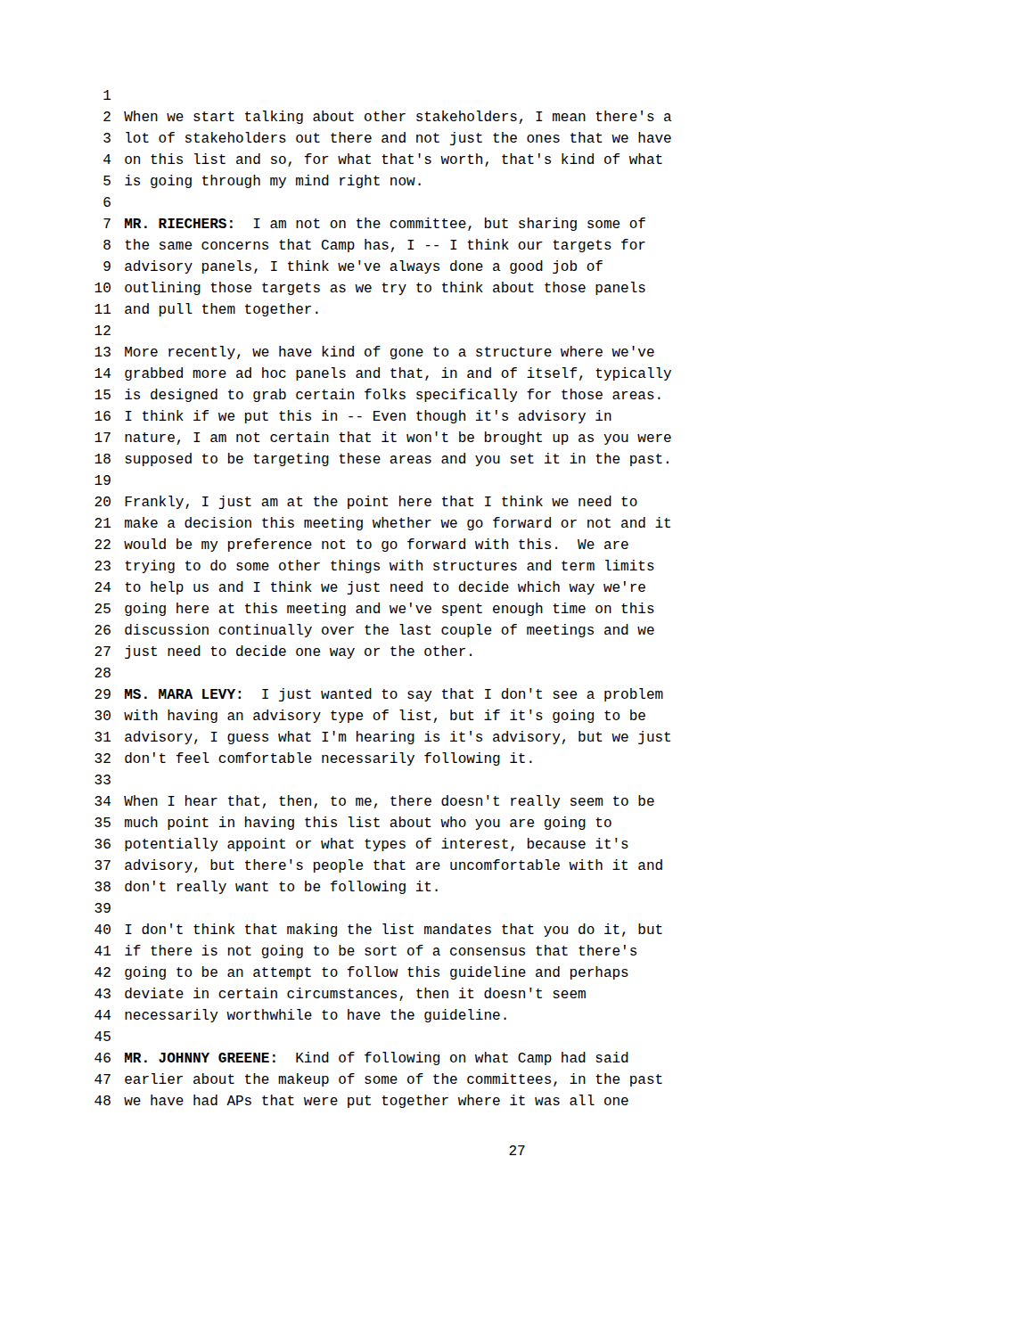When we start talking about other stakeholders, I mean there's a
lot of stakeholders out there and not just the ones that we have
on this list and so, for what that's worth, that's kind of what
is going through my mind right now.
MR. RIECHERS: I am not on the committee, but sharing some of
the same concerns that Camp has, I -- I think our targets for
advisory panels, I think we've always done a good job of
outlining those targets as we try to think about those panels
and pull them together.
More recently, we have kind of gone to a structure where we've
grabbed more ad hoc panels and that, in and of itself, typically
is designed to grab certain folks specifically for those areas.
I think if we put this in -- Even though it's advisory in
nature, I am not certain that it won't be brought up as you were
supposed to be targeting these areas and you set it in the past.
Frankly, I just am at the point here that I think we need to
make a decision this meeting whether we go forward or not and it
would be my preference not to go forward with this. We are
trying to do some other things with structures and term limits
to help us and I think we just need to decide which way we're
going here at this meeting and we've spent enough time on this
discussion continually over the last couple of meetings and we
just need to decide one way or the other.
MS. MARA LEVY: I just wanted to say that I don't see a problem
with having an advisory type of list, but if it's going to be
advisory, I guess what I'm hearing is it's advisory, but we just
don't feel comfortable necessarily following it.
When I hear that, then, to me, there doesn't really seem to be
much point in having this list about who you are going to
potentially appoint or what types of interest, because it's
advisory, but there's people that are uncomfortable with it and
don't really want to be following it.
I don't think that making the list mandates that you do it, but
if there is not going to be sort of a consensus that there's
going to be an attempt to follow this guideline and perhaps
deviate in certain circumstances, then it doesn't seem
necessarily worthwhile to have the guideline.
MR. JOHNNY GREENE: Kind of following on what Camp had said
earlier about the makeup of some of the committees, in the past
we have had APs that were put together where it was all one
27